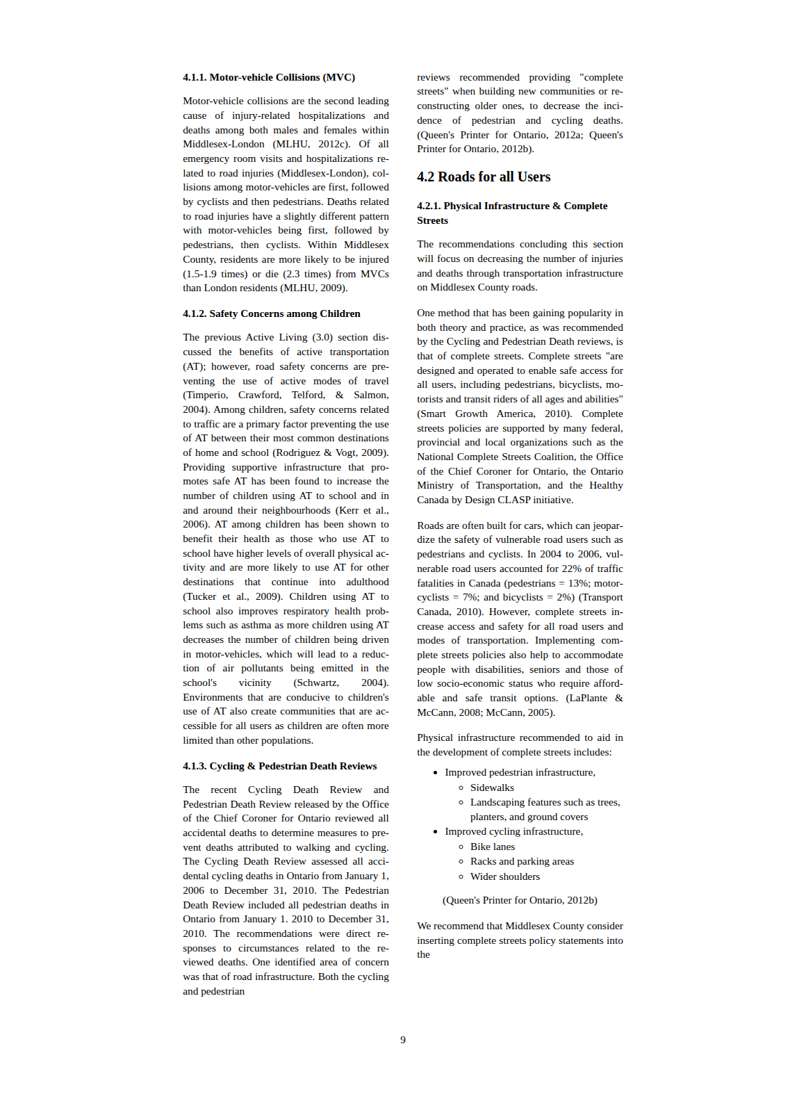4.1.1. Motor-vehicle Collisions (MVC)
Motor-vehicle collisions are the second leading cause of injury-related hospitalizations and deaths among both males and females within Middlesex-London (MLHU, 2012c). Of all emergency room visits and hospitalizations related to road injuries (Middlesex-London), collisions among motor-vehicles are first, followed by cyclists and then pedestrians. Deaths related to road injuries have a slightly different pattern with motor-vehicles being first, followed by pedestrians, then cyclists. Within Middlesex County, residents are more likely to be injured (1.5-1.9 times) or die (2.3 times) from MVCs than London residents (MLHU, 2009).
4.1.2. Safety Concerns among Children
The previous Active Living (3.0) section discussed the benefits of active transportation (AT); however, road safety concerns are preventing the use of active modes of travel (Timperio, Crawford, Telford, & Salmon, 2004). Among children, safety concerns related to traffic are a primary factor preventing the use of AT between their most common destinations of home and school (Rodriguez & Vogt, 2009). Providing supportive infrastructure that promotes safe AT has been found to increase the number of children using AT to school and in and around their neighbourhoods (Kerr et al., 2006). AT among children has been shown to benefit their health as those who use AT to school have higher levels of overall physical activity and are more likely to use AT for other destinations that continue into adulthood (Tucker et al., 2009). Children using AT to school also improves respiratory health problems such as asthma as more children using AT decreases the number of children being driven in motor-vehicles, which will lead to a reduction of air pollutants being emitted in the school's vicinity (Schwartz, 2004). Environments that are conducive to children's use of AT also create communities that are accessible for all users as children are often more limited than other populations.
4.1.3. Cycling & Pedestrian Death Reviews
The recent Cycling Death Review and Pedestrian Death Review released by the Office of the Chief Coroner for Ontario reviewed all accidental deaths to determine measures to prevent deaths attributed to walking and cycling. The Cycling Death Review assessed all accidental cycling deaths in Ontario from January 1, 2006 to December 31, 2010. The Pedestrian Death Review included all pedestrian deaths in Ontario from January 1. 2010 to December 31, 2010. The recommendations were direct responses to circumstances related to the reviewed deaths. One identified area of concern was that of road infrastructure. Both the cycling and pedestrian
reviews recommended providing "complete streets" when building new communities or reconstructing older ones, to decrease the incidence of pedestrian and cycling deaths. (Queen's Printer for Ontario, 2012a; Queen's Printer for Ontario, 2012b).
4.2 Roads for all Users
4.2.1. Physical Infrastructure & Complete Streets
The recommendations concluding this section will focus on decreasing the number of injuries and deaths through transportation infrastructure on Middlesex County roads.
One method that has been gaining popularity in both theory and practice, as was recommended by the Cycling and Pedestrian Death reviews, is that of complete streets. Complete streets "are designed and operated to enable safe access for all users, including pedestrians, bicyclists, motorists and transit riders of all ages and abilities" (Smart Growth America, 2010). Complete streets policies are supported by many federal, provincial and local organizations such as the National Complete Streets Coalition, the Office of the Chief Coroner for Ontario, the Ontario Ministry of Transportation, and the Healthy Canada by Design CLASP initiative.
Roads are often built for cars, which can jeopardize the safety of vulnerable road users such as pedestrians and cyclists. In 2004 to 2006, vulnerable road users accounted for 22% of traffic fatalities in Canada (pedestrians = 13%; motorcyclists = 7%; and bicyclists = 2%) (Transport Canada, 2010). However, complete streets increase access and safety for all road users and modes of transportation. Implementing complete streets policies also help to accommodate people with disabilities, seniors and those of low socio-economic status who require affordable and safe transit options. (LaPlante & McCann, 2008; McCann, 2005).
Physical infrastructure recommended to aid in the development of complete streets includes:
Improved pedestrian infrastructure,
Sidewalks
Landscaping features such as trees, planters, and ground covers
Improved cycling infrastructure,
Bike lanes
Racks and parking areas
Wider shoulders
(Queen's Printer for Ontario, 2012b)
We recommend that Middlesex County consider inserting complete streets policy statements into the
9